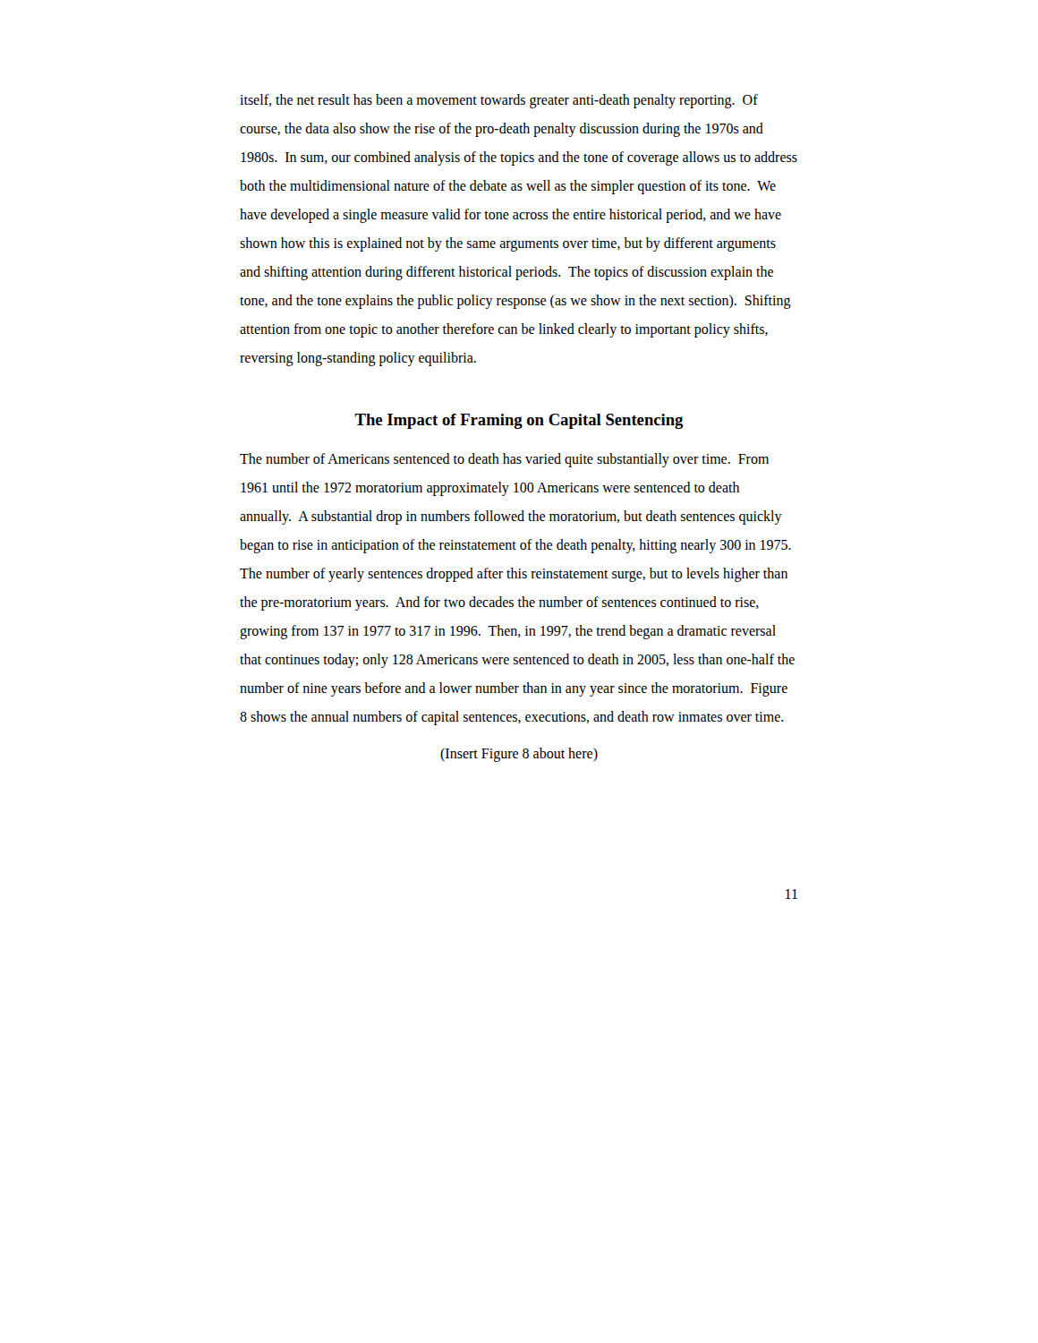itself, the net result has been a movement towards greater anti-death penalty reporting. Of course, the data also show the rise of the pro-death penalty discussion during the 1970s and 1980s. In sum, our combined analysis of the topics and the tone of coverage allows us to address both the multidimensional nature of the debate as well as the simpler question of its tone. We have developed a single measure valid for tone across the entire historical period, and we have shown how this is explained not by the same arguments over time, but by different arguments and shifting attention during different historical periods. The topics of discussion explain the tone, and the tone explains the public policy response (as we show in the next section). Shifting attention from one topic to another therefore can be linked clearly to important policy shifts, reversing long-standing policy equilibria.
The Impact of Framing on Capital Sentencing
The number of Americans sentenced to death has varied quite substantially over time. From 1961 until the 1972 moratorium approximately 100 Americans were sentenced to death annually. A substantial drop in numbers followed the moratorium, but death sentences quickly began to rise in anticipation of the reinstatement of the death penalty, hitting nearly 300 in 1975. The number of yearly sentences dropped after this reinstatement surge, but to levels higher than the pre-moratorium years. And for two decades the number of sentences continued to rise, growing from 137 in 1977 to 317 in 1996. Then, in 1997, the trend began a dramatic reversal that continues today; only 128 Americans were sentenced to death in 2005, less than one-half the number of nine years before and a lower number than in any year since the moratorium. Figure 8 shows the annual numbers of capital sentences, executions, and death row inmates over time.
(Insert Figure 8 about here)
11